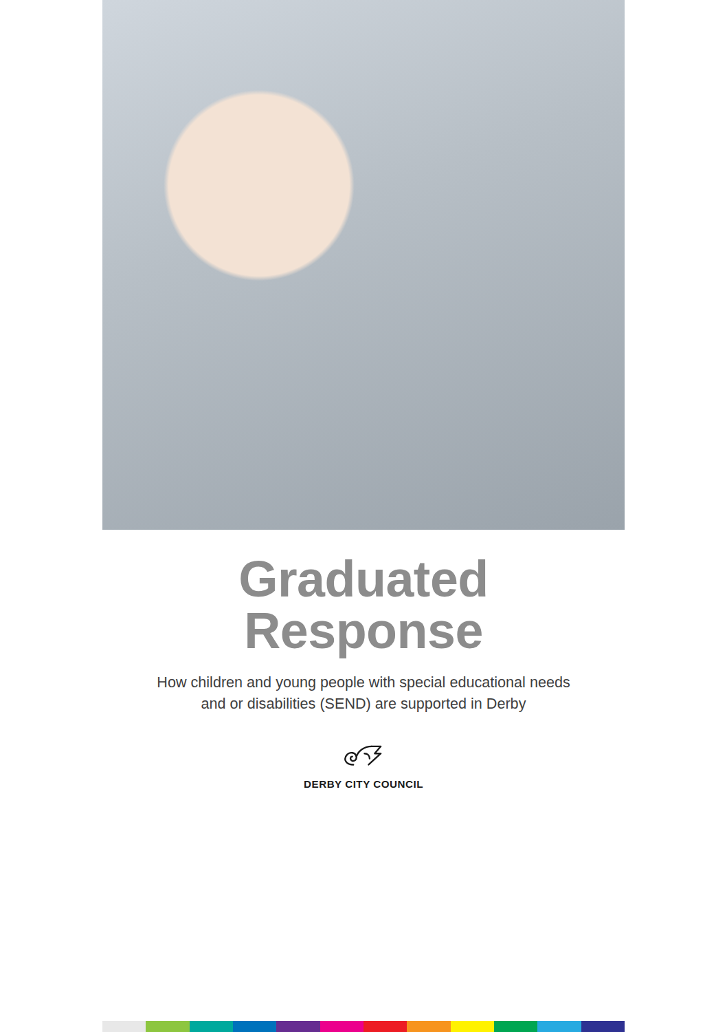Graduated Response
How children and young people with special educational needs and or disabilities (SEND) are supported in Derby
DERBY CITY COUNCIL